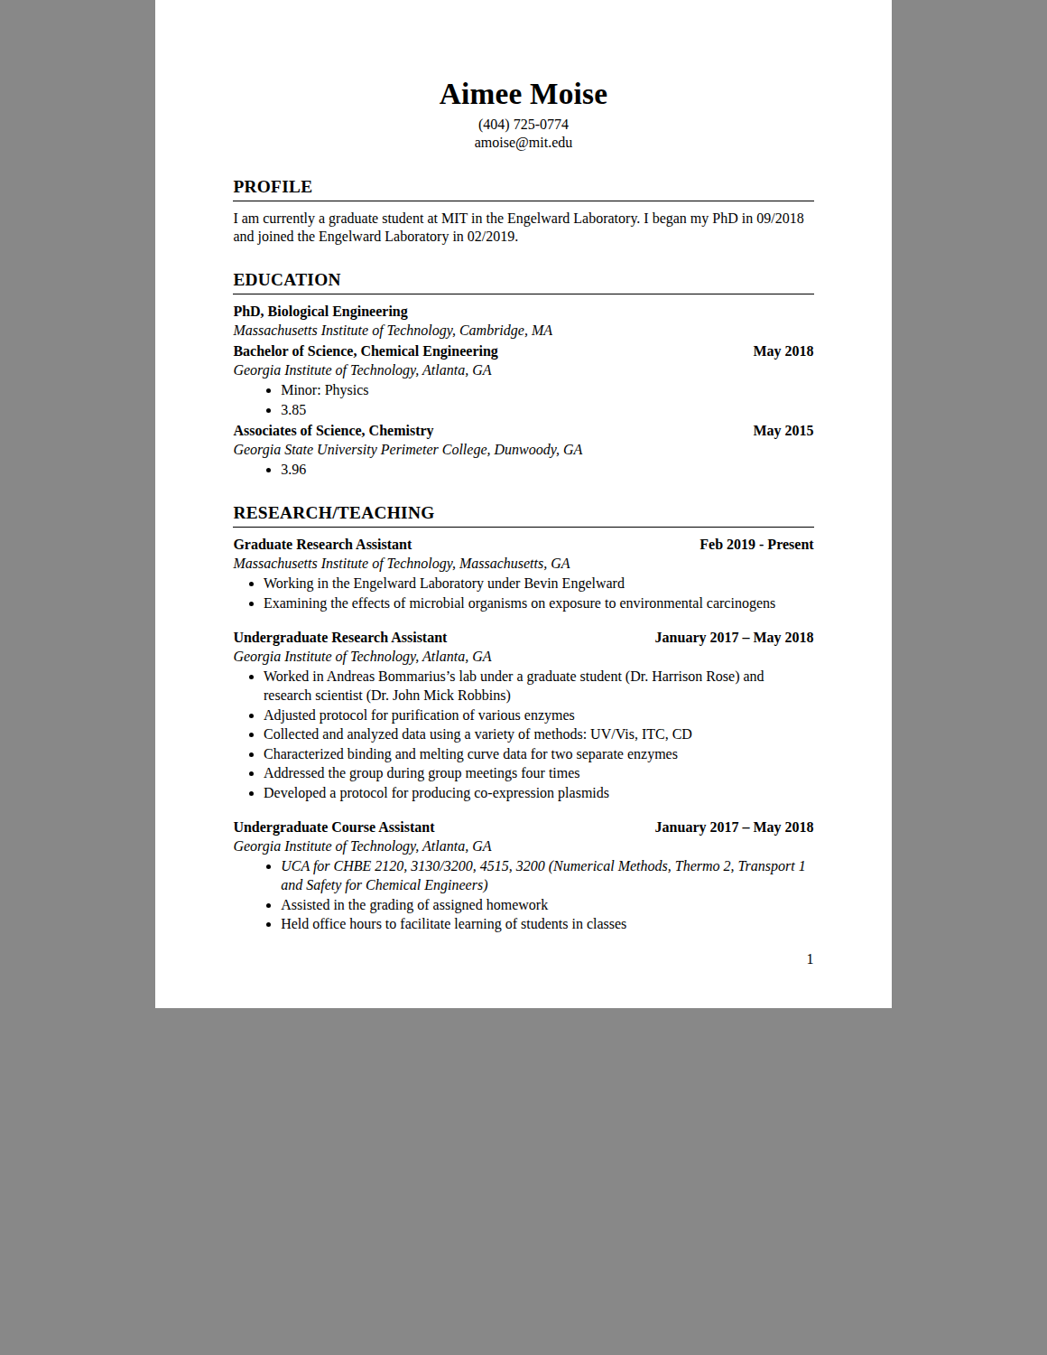Aimee Moise
(404) 725-0774
amoise@mit.edu
PROFILE
I am currently a graduate student at MIT in the Engelward Laboratory. I began my PhD in 09/2018 and joined the Engelward Laboratory in 02/2019.
EDUCATION
PhD, Biological Engineering
Massachusetts Institute of Technology, Cambridge, MA
Bachelor of Science, Chemical Engineering May 2018
Georgia Institute of Technology, Atlanta, GA
Minor: Physics
3.85
Associates of Science, Chemistry May 2015
Georgia State University Perimeter College, Dunwoody, GA
3.96
RESEARCH/TEACHING
Graduate Research Assistant Feb 2019 - Present
Massachusetts Institute of Technology, Massachusetts, GA
Working in the Engelward Laboratory under Bevin Engelward
Examining the effects of microbial organisms on exposure to environmental carcinogens
Undergraduate Research Assistant January 2017 – May 2018
Georgia Institute of Technology, Atlanta, GA
Worked in Andreas Bommarius’s lab under a graduate student (Dr. Harrison Rose) and research scientist (Dr. John Mick Robbins)
Adjusted protocol for purification of various enzymes
Collected and analyzed data using a variety of methods: UV/Vis, ITC, CD
Characterized binding and melting curve data for two separate enzymes
Addressed the group during group meetings four times
Developed a protocol for producing co-expression plasmids
Undergraduate Course Assistant January 2017 – May 2018
Georgia Institute of Technology, Atlanta, GA
UCA for CHBE 2120, 3130/3200, 4515, 3200 (Numerical Methods, Thermo 2, Transport 1 and Safety for Chemical Engineers)
Assisted in the grading of assigned homework
Held office hours to facilitate learning of students in classes
1